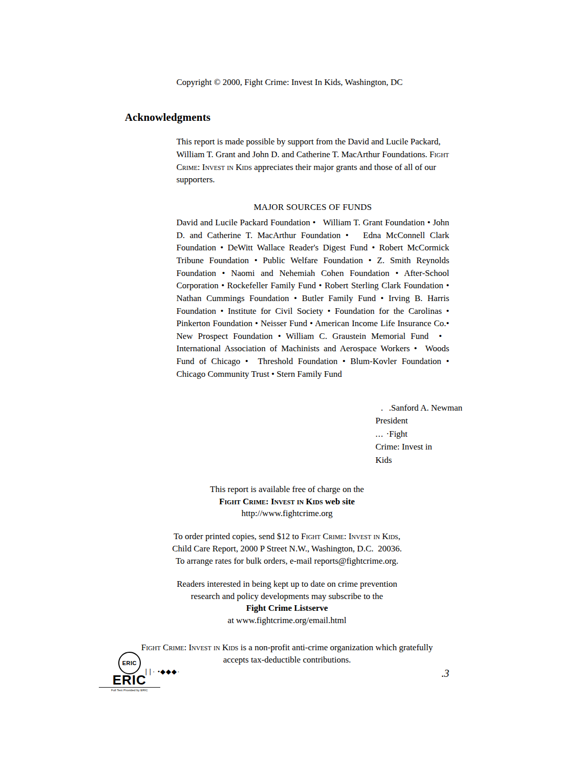Copyright © 2000, Fight Crime: Invest In Kids, Washington, DC
Acknowledgments
This report is made possible by support from the David and Lucile Packard, William T. Grant and John D. and Catherine T. MacArthur Foundations. Fight Crime: Invest in Kids appreciates their major grants and those of all of our supporters.
MAJOR SOURCES OF FUNDS
David and Lucile Packard Foundation • William T. Grant Foundation • John D. and Catherine T. MacArthur Foundation • Edna McConnell Clark Foundation • DeWitt Wallace Reader's Digest Fund • Robert McCormick Tribune Foundation • Public Welfare Foundation • Z. Smith Reynolds Foundation • Naomi and Nehemiah Cohen Foundation • After-School Corporation • Rockefeller Family Fund • Robert Sterling Clark Foundation • Nathan Cummings Foundation • Butler Family Fund • Irving B. Harris Foundation • Institute for Civil Society • Foundation for the Carolinas • Pinkerton Foundation • Neisser Fund • American Income Life Insurance Co.• New Prospect Foundation • William C. Graustein Memorial Fund • International Association of Machinists and Aerospace Workers • Woods Fund of Chicago • Threshold Foundation • Blum-Kovler Foundation • Chicago Community Trust • Stern Family Fund
. .Sanford A. Newman
President
... ·Fight Crime: Invest in Kids
This report is available free of charge on the
Fight Crime: Invest in Kids web site
http://www.fightcrime.org
To order printed copies, send $12 to Fight Crime: Invest in Kids,
Child Care Report, 2000 P Street N.W., Washington, D.C. 20036.
To arrange rates for bulk orders, e-mail reports@fightcrime.org.
Readers interested in being kept up to date on crime prevention
research and policy developments may subscribe to the
Fight Crime Listserve
at www.fightcrime.org/email.html
Fight Crime: Invest in Kids is a non-profit anti-crime organization which gratefully
accepts tax-deductible contributions.
.3
∣∣· •◆◆◆·
ERIC
ERIC
Full Text Provided by ERIC